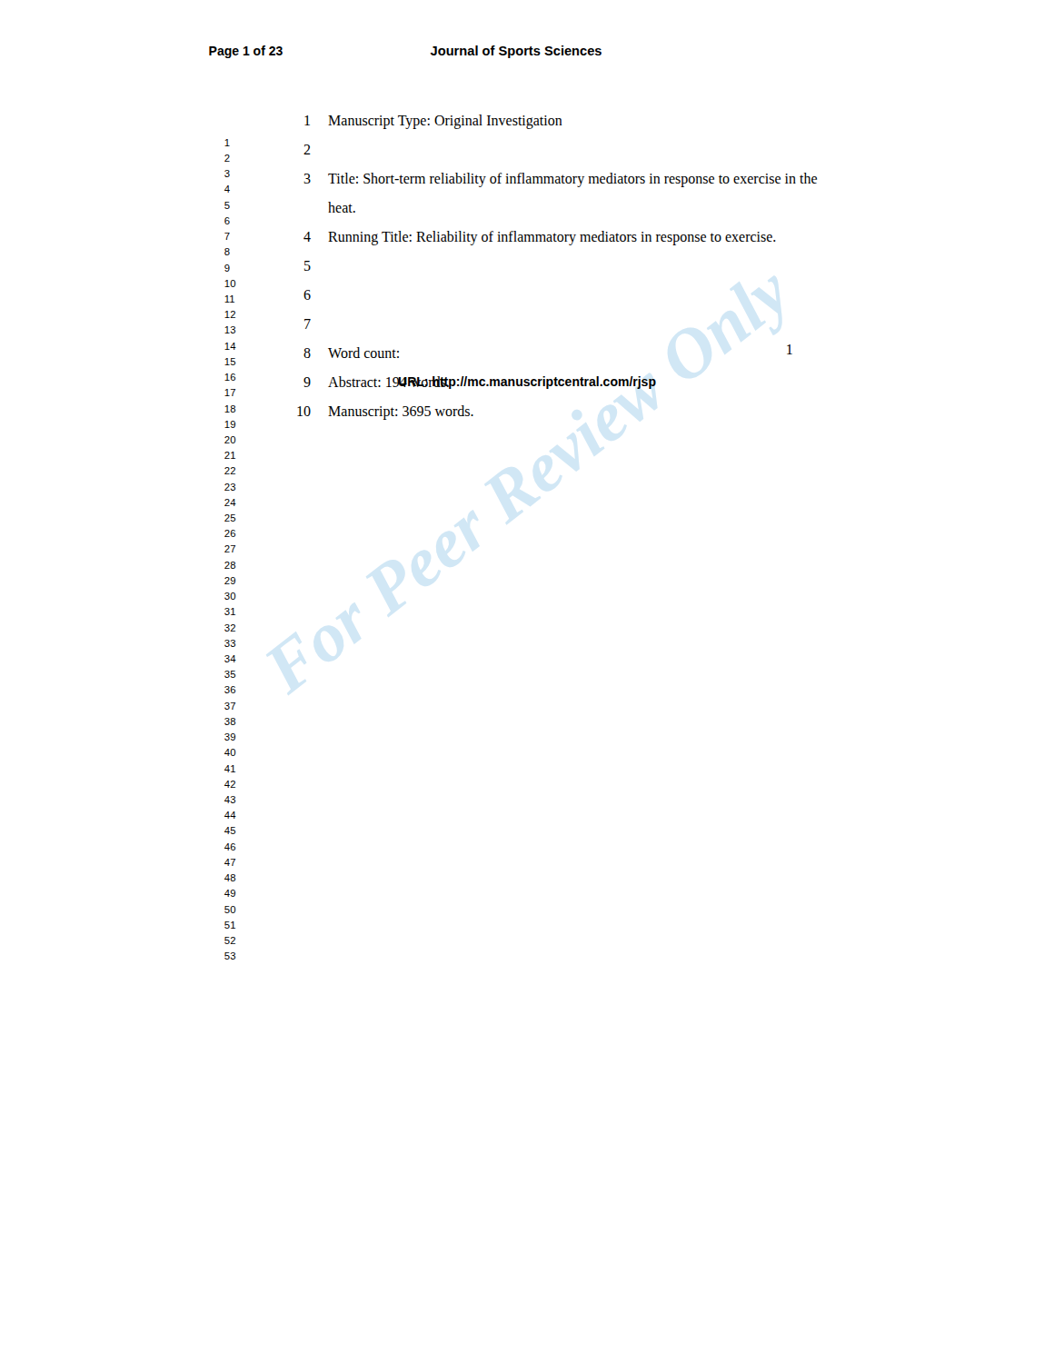For Peer Review Only
Page 1 of 23
Journal of Sports Sciences
1
2
3
4
5
6
7
8
9
10
11
12
13
14
15
16
17
18
19
20
21
22
23
24
25
26
27
28
29
30
31
32
33
34
35
36
37
38
39
40
41
42
43
44
45
46
47
48
49
50
51
52
53
54
55
56
57
58
59
60
Manuscript Type: Original Investigation
Title: Short-term reliability of inflammatory mediators in response to exercise in the heat.
Running Title: Reliability of inflammatory mediators in response to exercise.
Word count:
Abstract: 194 words.
Manuscript: 3695 words.
1
URL: http://mc.manuscriptcentral.com/rjsp